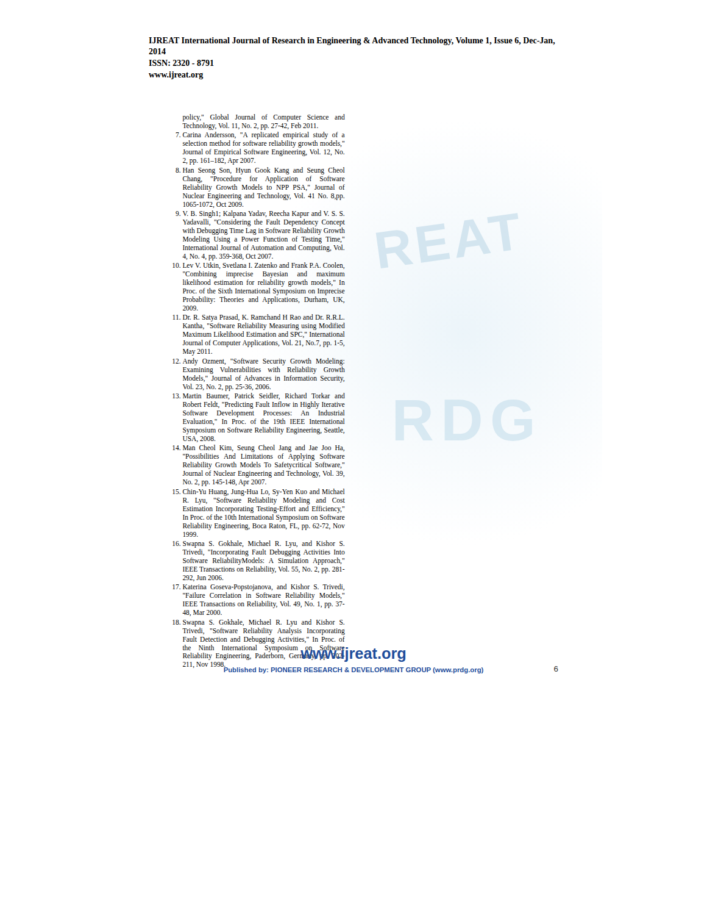IJREAT International Journal of Research in Engineering & Advanced Technology, Volume 1, Issue 6, Dec-Jan, 2014
ISSN: 2320 - 8791
www.ijreat.org
REAT
RDG
policy," Global Journal of Computer Science and Technology, Vol. 11, No. 2, pp. 27-42, Feb 2011.
Carina Andersson, "A replicated empirical study of a selection method for software reliability growth models," Journal of Empirical Software Engineering, Vol. 12, No. 2, pp. 161–182, Apr 2007.
Han Seong Son, Hyun Gook Kang and Seung Cheol Chang, "Procedure for Application of Software Reliability Growth Models to NPP PSA," Journal of Nuclear Engineering and Technology, Vol. 41 No. 8,pp. 1065-1072, Oct 2009.
V. B. Singh1; Kalpana Yadav, Reecha Kapur and V. S. S. Yadavalli, "Considering the Fault Dependency Concept with Debugging Time Lag in Software Reliability Growth Modeling Using a Power Function of Testing Time," International Journal of Automation and Computing, Vol. 4, No. 4, pp. 359-368, Oct 2007.
Lev V. Utkin, Svetlana I. Zatenko and Frank P.A. Coolen, "Combining imprecise Bayesian and maximum likelihood estimation for reliability growth models," In Proc. of the Sixth International Symposium on Imprecise Probability: Theories and Applications, Durham, UK, 2009.
Dr. R. Satya Prasad, K. Ramchand H Rao and Dr. R.R.L. Kantha, "Software Reliability Measuring using Modified Maximum Likelihood Estimation and SPC," International Journal of Computer Applications, Vol. 21, No.7, pp. 1-5, May 2011.
Andy Ozment, "Software Security Growth Modeling: Examining Vulnerabilities with Reliability Growth Models," Journal of Advances in Information Security, Vol. 23, No. 2, pp. 25-36, 2006.
Martin Baumer, Patrick Seidler, Richard Torkar and Robert Feldt, "Predicting Fault Inflow in Highly Iterative Software Development Processes: An Industrial Evaluation," In Proc. of the 19th IEEE International Symposium on Software Reliability Engineering, Seattle, USA, 2008.
Man Cheol Kim, Seung Cheol Jang and Jae Joo Ha, "Possibilities And Limitations of Applying Software Reliability Growth Models To Safetycritical Software," Journal of Nuclear Engineering and Technology, Vol. 39, No. 2, pp. 145-148, Apr 2007.
Chin-Yu Huang, Jung-Hua Lo, Sy-Yen Kuo and Michael R. Lyu, "Software Reliability Modeling and Cost Estimation Incorporating Testing-Effort and Efficiency," In Proc. of the 10th International Symposium on Software Reliability Engineering, Boca Raton, FL, pp. 62-72, Nov 1999.
Swapna S. Gokhale, Michael R. Lyu, and Kishor S. Trivedi, "Incorporating Fault Debugging Activities Into Software ReliabilityModels: A Simulation Approach," IEEE Transactions on Reliability, Vol. 55, No. 2, pp. 281-292, Jun 2006.
Katerina Goseva-Popstojanova, and Kishor S. Trivedi, "Failure Correlation in Software Reliability Models," IEEE Transactions on Reliability, Vol. 49, No. 1, pp. 37-48, Mar 2000.
Swapna S. Gokhale, Michael R. Lyu and Kishor S. Trivedi, "Software Reliability Analysis Incorporating Fault Detection and Debugging Activities," In Proc. of the Ninth International Symposium on Software Reliability Engineering, Paderborn, Germany, pp. 202-211, Nov 1998.
www.ijreat.org
Published by: PIONEER RESEARCH & DEVELOPMENT GROUP (www.prdg.org)
6